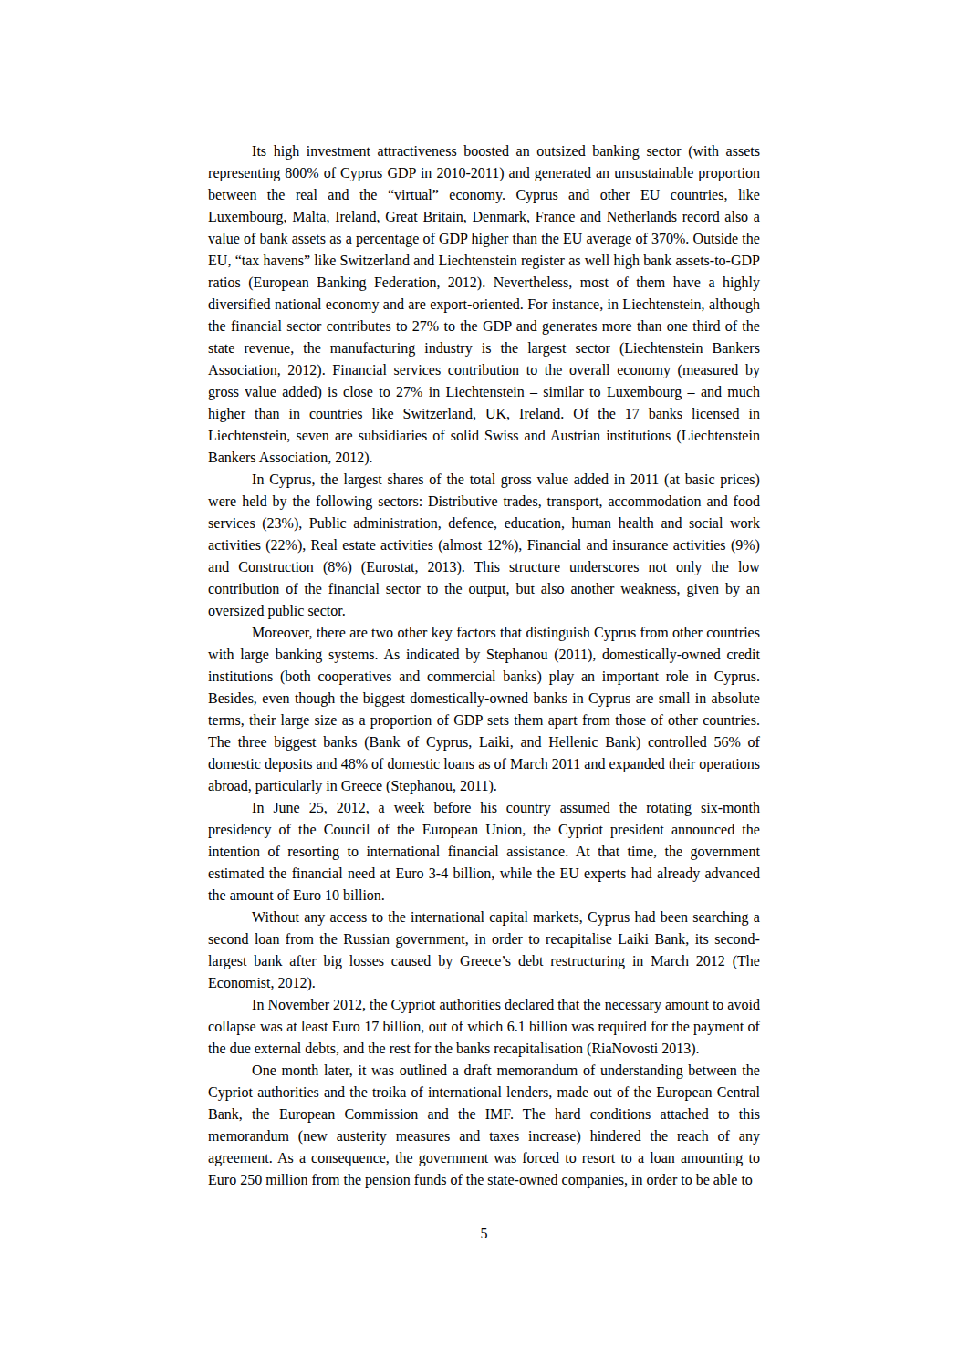Its high investment attractiveness boosted an outsized banking sector (with assets representing 800% of Cyprus GDP in 2010-2011) and generated an unsustainable proportion between the real and the “virtual” economy. Cyprus and other EU countries, like Luxembourg, Malta, Ireland, Great Britain, Denmark, France and Netherlands record also a value of bank assets as a percentage of GDP higher than the EU average of 370%. Outside the EU, “tax havens” like Switzerland and Liechtenstein register as well high bank assets-to-GDP ratios (European Banking Federation, 2012). Nevertheless, most of them have a highly diversified national economy and are export-oriented. For instance, in Liechtenstein, although the financial sector contributes to 27% to the GDP and generates more than one third of the state revenue, the manufacturing industry is the largest sector (Liechtenstein Bankers Association, 2012). Financial services contribution to the overall economy (measured by gross value added) is close to 27% in Liechtenstein – similar to Luxembourg – and much higher than in countries like Switzerland, UK, Ireland. Of the 17 banks licensed in Liechtenstein, seven are subsidiaries of solid Swiss and Austrian institutions (Liechtenstein Bankers Association, 2012).
In Cyprus, the largest shares of the total gross value added in 2011 (at basic prices) were held by the following sectors: Distributive trades, transport, accommodation and food services (23%), Public administration, defence, education, human health and social work activities (22%), Real estate activities (almost 12%), Financial and insurance activities (9%) and Construction (8%) (Eurostat, 2013). This structure underscores not only the low contribution of the financial sector to the output, but also another weakness, given by an oversized public sector.
Moreover, there are two other key factors that distinguish Cyprus from other countries with large banking systems. As indicated by Stephanou (2011), domestically-owned credit institutions (both cooperatives and commercial banks) play an important role in Cyprus. Besides, even though the biggest domestically-owned banks in Cyprus are small in absolute terms, their large size as a proportion of GDP sets them apart from those of other countries. The three biggest banks (Bank of Cyprus, Laiki, and Hellenic Bank) controlled 56% of domestic deposits and 48% of domestic loans as of March 2011 and expanded their operations abroad, particularly in Greece (Stephanou, 2011).
In June 25, 2012, a week before his country assumed the rotating six-month presidency of the Council of the European Union, the Cypriot president announced the intention of resorting to international financial assistance. At that time, the government estimated the financial need at Euro 3-4 billion, while the EU experts had already advanced the amount of Euro 10 billion.
Without any access to the international capital markets, Cyprus had been searching a second loan from the Russian government, in order to recapitalise Laiki Bank, its second-largest bank after big losses caused by Greece’s debt restructuring in March 2012 (The Economist, 2012).
In November 2012, the Cypriot authorities declared that the necessary amount to avoid collapse was at least Euro 17 billion, out of which 6.1 billion was required for the payment of the due external debts, and the rest for the banks recapitalisation (RiaNovosti 2013).
One month later, it was outlined a draft memorandum of understanding between the Cypriot authorities and the troika of international lenders, made out of the European Central Bank, the European Commission and the IMF. The hard conditions attached to this memorandum (new austerity measures and taxes increase) hindered the reach of any agreement. As a consequence, the government was forced to resort to a loan amounting to Euro 250 million from the pension funds of the state-owned companies, in order to be able to
5